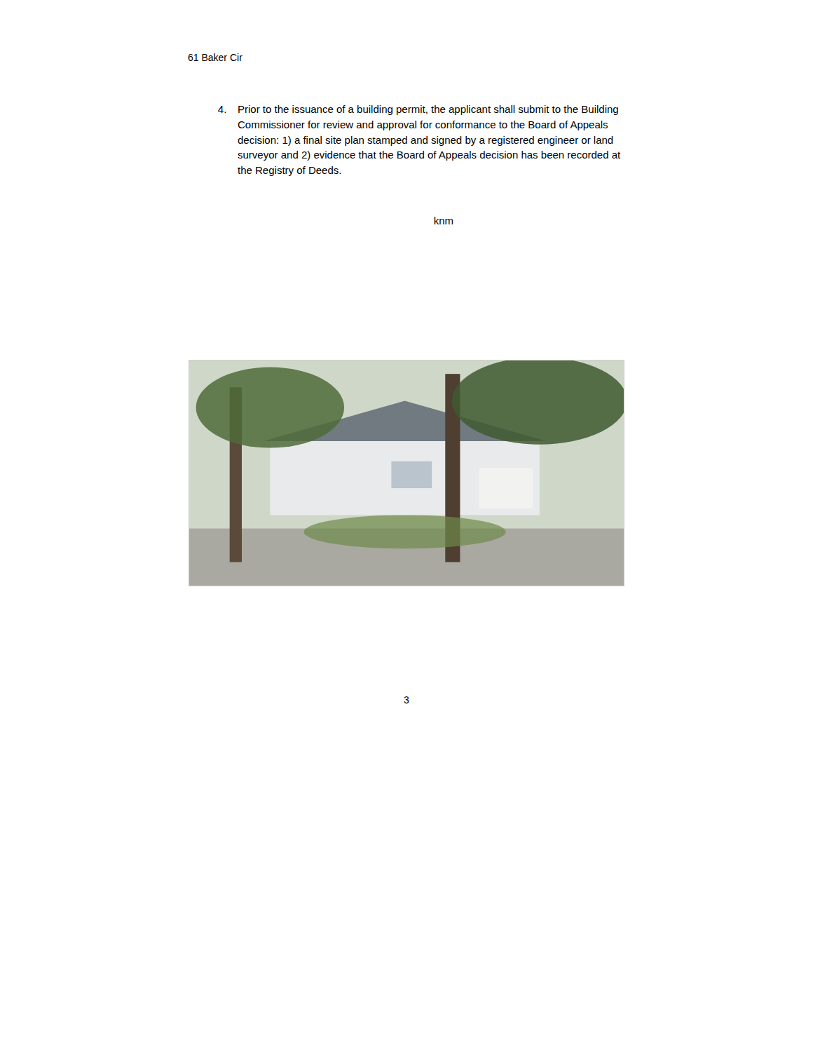61 Baker Cir
Prior to the issuance of a building permit, the applicant shall submit to the Building Commissioner for review and approval for conformance to the Board of Appeals decision: 1) a final site plan stamped and signed by a registered engineer or land surveyor and 2) evidence that the Board of Appeals decision has been recorded at the Registry of Deeds.
knm
3